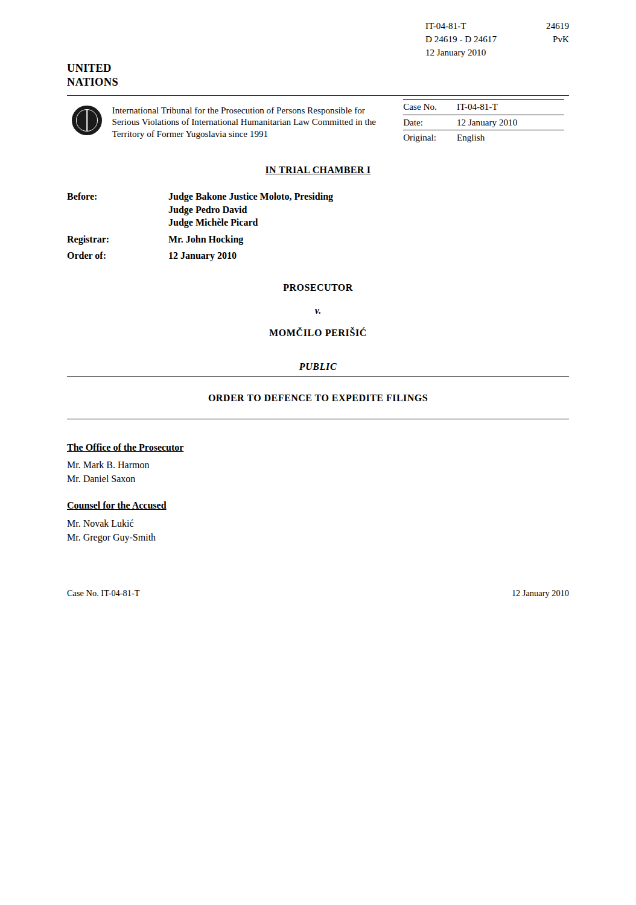IT-04-81-T
D 24619 - D 24617
12 January 2010
24619
PvK
UNITED
NATIONS
| | International Tribunal for the Prosecution of Persons Responsible for Serious Violations of International Humanitarian Law Committed in the Territory of Former Yugoslavia since 1991 | / Case No. / IT-04-81-T / / Date: / 12 January 2010 / / Original: / English / |
IN TRIAL CHAMBER I
| Before: | Judge Bakone Justice Moloto, Presiding Judge Pedro David Judge Michèle Picard |
| Registrar: | Mr. John Hocking |
| Order of: | 12 January 2010 |
Prosecutor
v.
Momčilo Perišić
PUBLIC
Order to Defence to Expedite Filings
The Office of the Prosecutor
Mr. Mark B. Harmon
Mr. Daniel Saxon
Counsel for the Accused
Mr. Novak Lukić
Mr. Gregor Guy-Smith
Case No. IT-04-81-T 12 January 2010